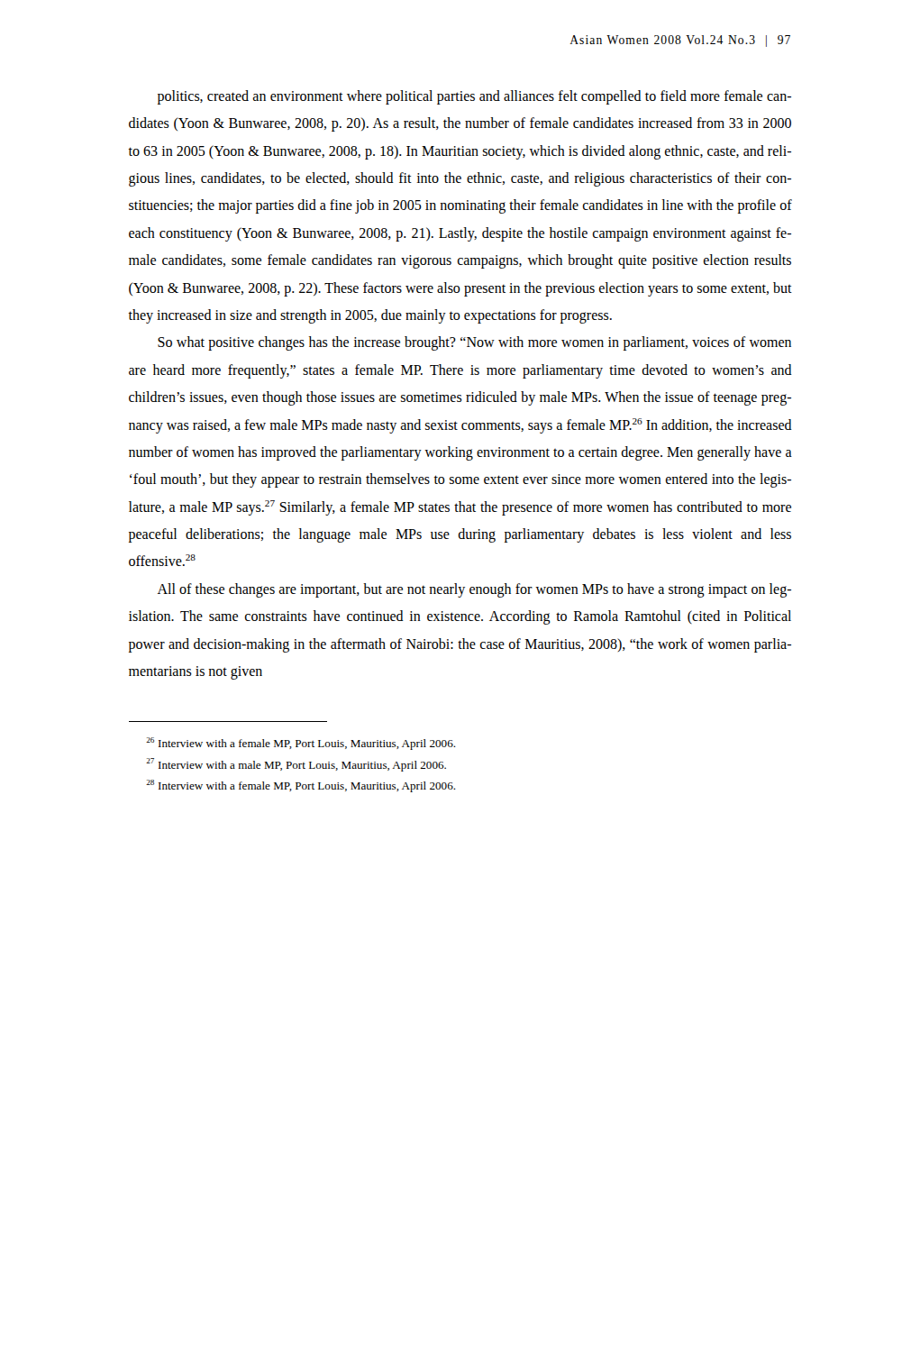Asian Women 2008 Vol.24 No.3 | 97
politics, created an environment where political parties and alliances felt compelled to field more female candidates (Yoon & Bunwaree, 2008, p. 20). As a result, the number of female candidates increased from 33 in 2000 to 63 in 2005 (Yoon & Bunwaree, 2008, p. 18). In Mauritian society, which is divided along ethnic, caste, and religious lines, candidates, to be elected, should fit into the ethnic, caste, and religious characteristics of their constituencies; the major parties did a fine job in 2005 in nominating their female candidates in line with the profile of each constituency (Yoon & Bunwaree, 2008, p. 21). Lastly, despite the hostile campaign environment against female candidates, some female candidates ran vigorous campaigns, which brought quite positive election results (Yoon & Bunwaree, 2008, p. 22). These factors were also present in the previous election years to some extent, but they increased in size and strength in 2005, due mainly to expectations for progress.
So what positive changes has the increase brought? “Now with more women in parliament, voices of women are heard more frequently,” states a female MP. There is more parliamentary time devoted to women’s and children’s issues, even though those issues are sometimes ridiculed by male MPs. When the issue of teenage pregnancy was raised, a few male MPs made nasty and sexist comments, says a female MP.26 In addition, the increased number of women has improved the parliamentary working environment to a certain degree. Men generally have a ‘foul mouth’, but they appear to restrain themselves to some extent ever since more women entered into the legislature, a male MP says.27 Similarly, a female MP states that the presence of more women has contributed to more peaceful deliberations; the language male MPs use during parliamentary debates is less violent and less offensive.28
All of these changes are important, but are not nearly enough for women MPs to have a strong impact on legislation. The same constraints have continued in existence. According to Ramola Ramtohul (cited in Political power and decision-making in the aftermath of Nairobi: the case of Mauritius, 2008), “the work of women parliamentarians is not given
26Interview with a female MP, Port Louis, Mauritius, April 2006.
27Interview with a male MP, Port Louis, Mauritius, April 2006.
28Interview with a female MP, Port Louis, Mauritius, April 2006.